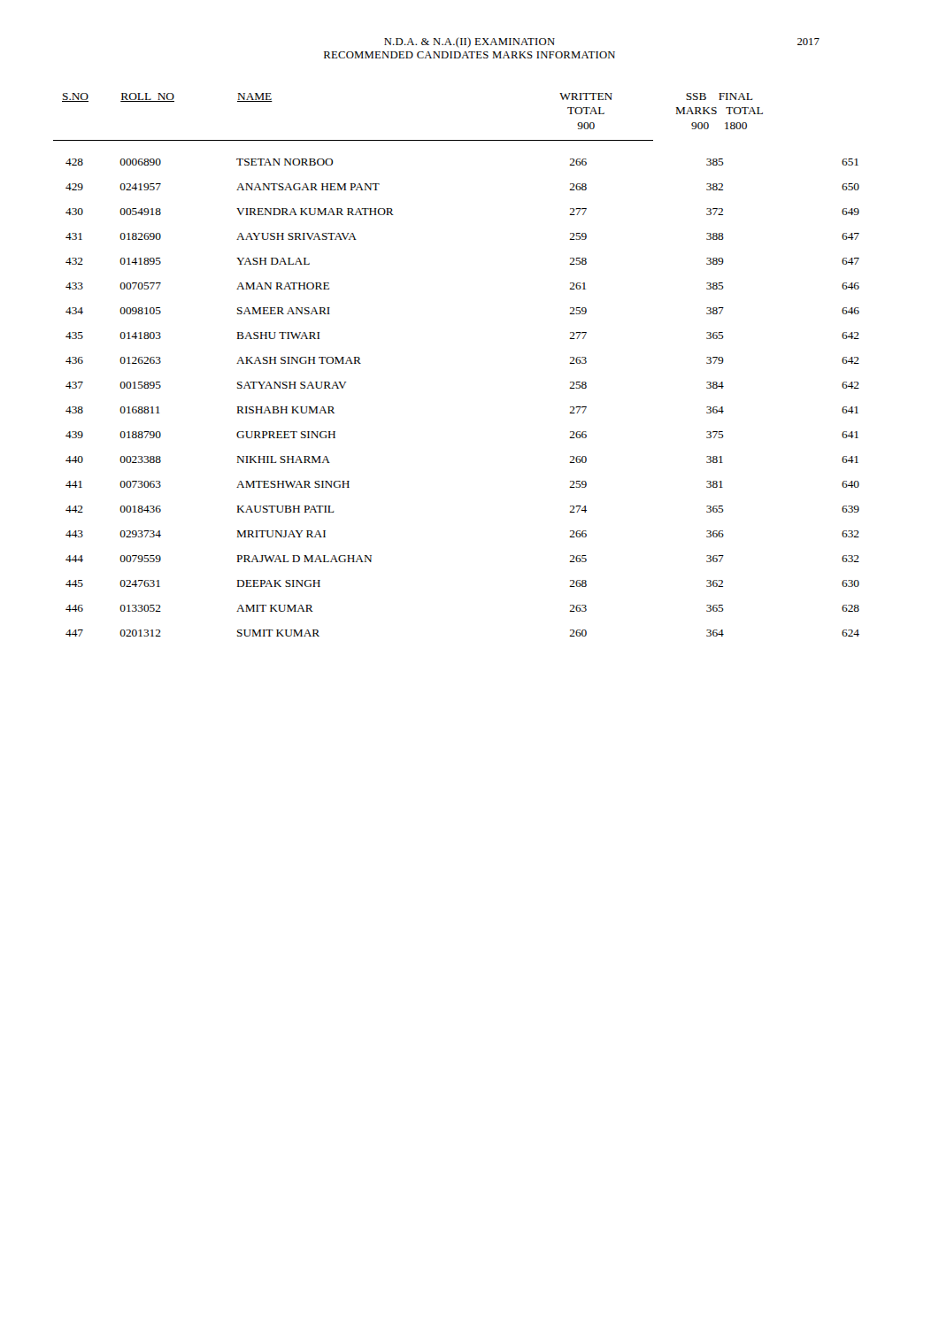2017
N.D.A. & N.A.(II) EXAMINATION
RECOMMENDED CANDIDATES MARKS INFORMATION
| S.NO | ROLL NO | NAME | WRITTEN TOTAL 900 | SSB FINAL MARKS TOTAL 900 1800 | |
| --- | --- | --- | --- | --- | --- |
| 428 | 0006890 | TSETAN NORBOO | 266 | 385 | 651 |
| 429 | 0241957 | ANANTSAGAR HEM PANT | 268 | 382 | 650 |
| 430 | 0054918 | VIRENDRA KUMAR RATHOR | 277 | 372 | 649 |
| 431 | 0182690 | AAYUSH SRIVASTAVA | 259 | 388 | 647 |
| 432 | 0141895 | YASH DALAL | 258 | 389 | 647 |
| 433 | 0070577 | AMAN RATHORE | 261 | 385 | 646 |
| 434 | 0098105 | SAMEER ANSARI | 259 | 387 | 646 |
| 435 | 0141803 | BASHU TIWARI | 277 | 365 | 642 |
| 436 | 0126263 | AKASH SINGH TOMAR | 263 | 379 | 642 |
| 437 | 0015895 | SATYANSH SAURAV | 258 | 384 | 642 |
| 438 | 0168811 | RISHABH KUMAR | 277 | 364 | 641 |
| 439 | 0188790 | GURPREET SINGH | 266 | 375 | 641 |
| 440 | 0023388 | NIKHIL SHARMA | 260 | 381 | 641 |
| 441 | 0073063 | AMTESHWAR SINGH | 259 | 381 | 640 |
| 442 | 0018436 | KAUSTUBH PATIL | 274 | 365 | 639 |
| 443 | 0293734 | MRITUNJAY RAI | 266 | 366 | 632 |
| 444 | 0079559 | PRAJWAL D MALAGHAN | 265 | 367 | 632 |
| 445 | 0247631 | DEEPAK SINGH | 268 | 362 | 630 |
| 446 | 0133052 | AMIT KUMAR | 263 | 365 | 628 |
| 447 | 0201312 | SUMIT KUMAR | 260 | 364 | 624 |